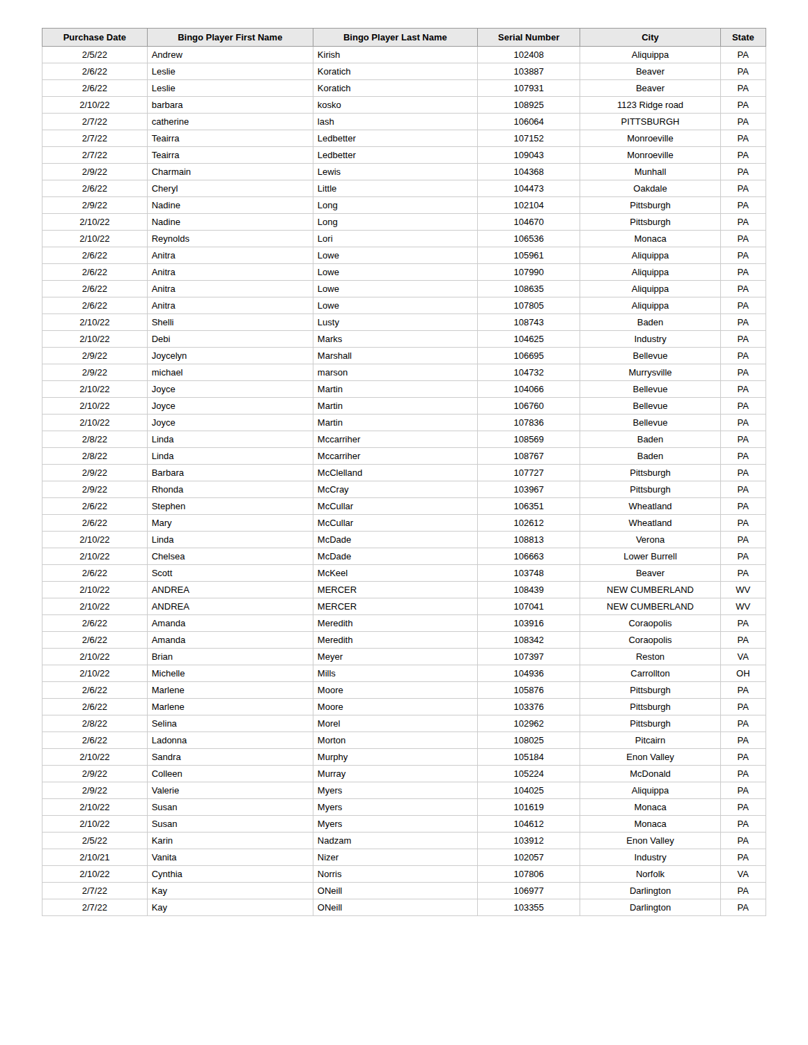Bingo Player Purchase Records
| Purchase Date | Bingo Player First Name | Bingo Player Last Name | Serial Number | City | State |
| --- | --- | --- | --- | --- | --- |
| 2/5/22 | Andrew | Kirish | 102408 | Aliquippa | PA |
| 2/6/22 | Leslie | Koratich | 103887 | Beaver | PA |
| 2/6/22 | Leslie | Koratich | 107931 | Beaver | PA |
| 2/10/22 | barbara | kosko | 108925 | 1123 Ridge road | PA |
| 2/7/22 | catherine | lash | 106064 | PITTSBURGH | PA |
| 2/7/22 | Teairra | Ledbetter | 107152 | Monroeville | PA |
| 2/7/22 | Teairra | Ledbetter | 109043 | Monroeville | PA |
| 2/9/22 | Charmain | Lewis | 104368 | Munhall | PA |
| 2/6/22 | Cheryl | Little | 104473 | Oakdale | PA |
| 2/9/22 | Nadine | Long | 102104 | Pittsburgh | PA |
| 2/10/22 | Nadine | Long | 104670 | Pittsburgh | PA |
| 2/10/22 | Reynolds | Lori | 106536 | Monaca | PA |
| 2/6/22 | Anitra | Lowe | 105961 | Aliquippa | PA |
| 2/6/22 | Anitra | Lowe | 107990 | Aliquippa | PA |
| 2/6/22 | Anitra | Lowe | 108635 | Aliquippa | PA |
| 2/6/22 | Anitra | Lowe | 107805 | Aliquippa | PA |
| 2/10/22 | Shelli | Lusty | 108743 | Baden | PA |
| 2/10/22 | Debi | Marks | 104625 | Industry | PA |
| 2/9/22 | Joycelyn | Marshall | 106695 | Bellevue | PA |
| 2/9/22 | michael | marson | 104732 | Murrysville | PA |
| 2/10/22 | Joyce | Martin | 104066 | Bellevue | PA |
| 2/10/22 | Joyce | Martin | 106760 | Bellevue | PA |
| 2/10/22 | Joyce | Martin | 107836 | Bellevue | PA |
| 2/8/22 | Linda | Mccarriher | 108569 | Baden | PA |
| 2/8/22 | Linda | Mccarriher | 108767 | Baden | PA |
| 2/9/22 | Barbara | McClelland | 107727 | Pittsburgh | PA |
| 2/9/22 | Rhonda | McCray | 103967 | Pittsburgh | PA |
| 2/6/22 | Stephen | McCullar | 106351 | Wheatland | PA |
| 2/6/22 | Mary | McCullar | 102612 | Wheatland | PA |
| 2/10/22 | Linda | McDade | 108813 | Verona | PA |
| 2/10/22 | Chelsea | McDade | 106663 | Lower Burrell | PA |
| 2/6/22 | Scott | McKeel | 103748 | Beaver | PA |
| 2/10/22 | ANDREA | MERCER | 108439 | NEW CUMBERLAND | WV |
| 2/10/22 | ANDREA | MERCER | 107041 | NEW CUMBERLAND | WV |
| 2/6/22 | Amanda | Meredith | 103916 | Coraopolis | PA |
| 2/6/22 | Amanda | Meredith | 108342 | Coraopolis | PA |
| 2/10/22 | Brian | Meyer | 107397 | Reston | VA |
| 2/10/22 | Michelle | Mills | 104936 | Carrollton | OH |
| 2/6/22 | Marlene | Moore | 105876 | Pittsburgh | PA |
| 2/6/22 | Marlene | Moore | 103376 | Pittsburgh | PA |
| 2/8/22 | Selina | Morel | 102962 | Pittsburgh | PA |
| 2/6/22 | Ladonna | Morton | 108025 | Pitcairn | PA |
| 2/10/22 | Sandra | Murphy | 105184 | Enon Valley | PA |
| 2/9/22 | Colleen | Murray | 105224 | McDonald | PA |
| 2/9/22 | Valerie | Myers | 104025 | Aliquippa | PA |
| 2/10/22 | Susan | Myers | 101619 | Monaca | PA |
| 2/10/22 | Susan | Myers | 104612 | Monaca | PA |
| 2/5/22 | Karin | Nadzam | 103912 | Enon Valley | PA |
| 2/10/21 | Vanita | Nizer | 102057 | Industry | PA |
| 2/10/22 | Cynthia | Norris | 107806 | Norfolk | VA |
| 2/7/22 | Kay | ONeill | 106977 | Darlington | PA |
| 2/7/22 | Kay | ONeill | 103355 | Darlington | PA |